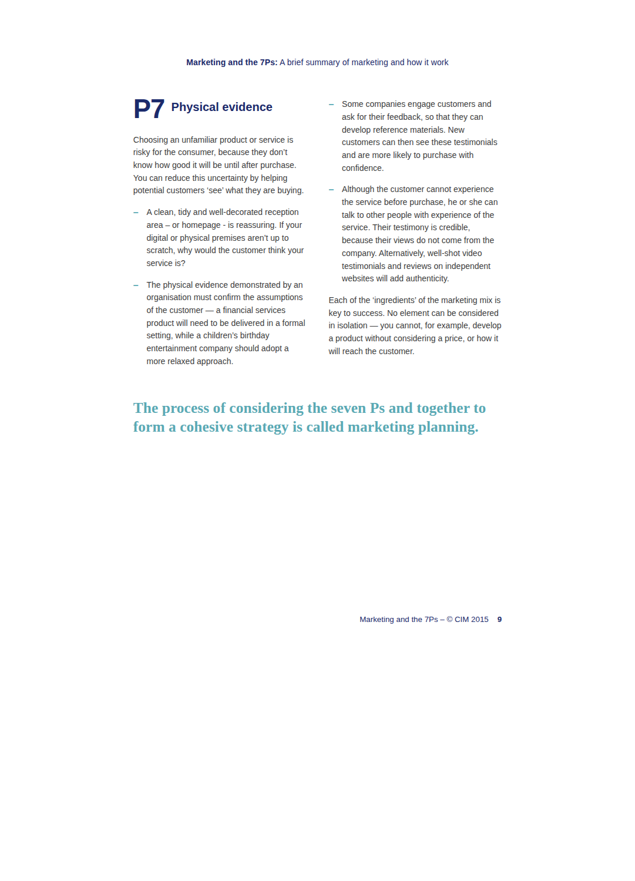Marketing and the 7Ps: A brief summary of marketing and how it work
P7
Physical evidence
Choosing an unfamiliar product or service is risky for the consumer, because they don’t know how good it will be until after purchase. You can reduce this uncertainty by helping potential customers ‘see’ what they are buying.
A clean, tidy and well-decorated reception area – or homepage - is reassuring. If your digital or physical premises aren’t up to scratch, why would the customer think your service is?
The physical evidence demonstrated by an organisation must confirm the assumptions of the customer — a financial services product will need to be delivered in a formal setting, while a children’s birthday entertainment company should adopt a more relaxed approach.
Some companies engage customers and ask for their feedback, so that they can develop reference materials. New customers can then see these testimonials and are more likely to purchase with confidence.
Although the customer cannot experience the service before purchase, he or she can talk to other people with experience of the service. Their testimony is credible, because their views do not come from the company. Alternatively, well-shot video testimonials and reviews on independent websites will add authenticity.
Each of the ‘ingredients’ of the marketing mix is key to success. No element can be considered in isolation — you cannot, for example, develop a product without considering a price, or how it will reach the customer.
The process of considering the seven Ps and together to form a cohesive strategy is called marketing planning.
Marketing and the 7Ps – © CIM 2015 9